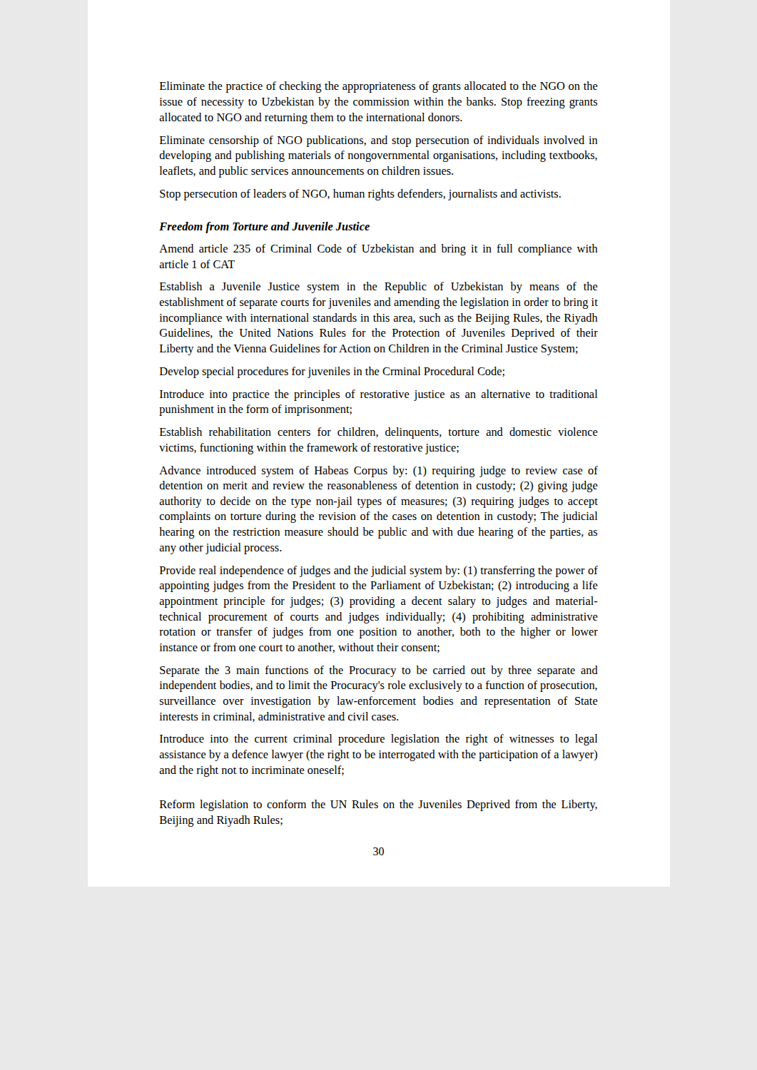Eliminate the practice of checking the appropriateness of grants allocated to the NGO on the issue of necessity to Uzbekistan by the commission within the banks. Stop freezing grants allocated to NGO and returning them to the international donors.
Eliminate censorship of NGO publications, and stop persecution of individuals involved in developing and publishing materials of nongovernmental organisations, including textbooks, leaflets, and public services announcements on children issues.
Stop persecution of leaders of NGO, human rights defenders, journalists and activists.
Freedom from Torture and Juvenile Justice
Amend article 235 of Criminal Code of Uzbekistan and bring it in full compliance with article 1 of CAT
Establish a Juvenile Justice system in the Republic of Uzbekistan by means of the establishment of separate courts for juveniles and amending the legislation in order to bring it incompliance with international standards in this area, such as the Beijing Rules, the Riyadh Guidelines, the United Nations Rules for the Protection of Juveniles Deprived of their Liberty and the Vienna Guidelines for Action on Children in the Criminal Justice System;
Develop special procedures for juveniles in the Crminal Procedural Code;
Introduce into practice the principles of restorative justice as an alternative to traditional punishment in the form of imprisonment;
Establish rehabilitation centers for children, delinquents, torture and domestic violence victims, functioning within the framework of restorative justice;
Advance introduced system of Habeas Corpus by: (1) requiring judge to review case of detention on merit and review the reasonableness of detention in custody; (2) giving judge authority to decide on the type non-jail types of measures; (3) requiring judges to accept complaints on torture during the revision of the cases on detention in custody; The judicial hearing on the restriction measure should be public and with due hearing of the parties, as any other judicial process.
Provide real independence of judges and the judicial system by: (1) transferring the power of appointing judges from the President to the Parliament of Uzbekistan; (2) introducing a life appointment principle for judges; (3) providing a decent salary to judges and material-technical procurement of courts and judges individually; (4) prohibiting administrative rotation or transfer of judges from one position to another, both to the higher or lower instance or from one court to another, without their consent;
Separate the 3 main functions of the Procuracy to be carried out by three separate and independent bodies, and to limit the Procuracy's role exclusively to a function of prosecution, surveillance over investigation by law-enforcement bodies and representation of State interests in criminal, administrative and civil cases.
Introduce into the current criminal procedure legislation the right of witnesses to legal assistance by a defence lawyer (the right to be interrogated with the participation of a lawyer) and the right not to incriminate oneself;
Reform legislation to conform the UN Rules on the Juveniles Deprived from the Liberty, Beijing and Riyadh Rules;
30